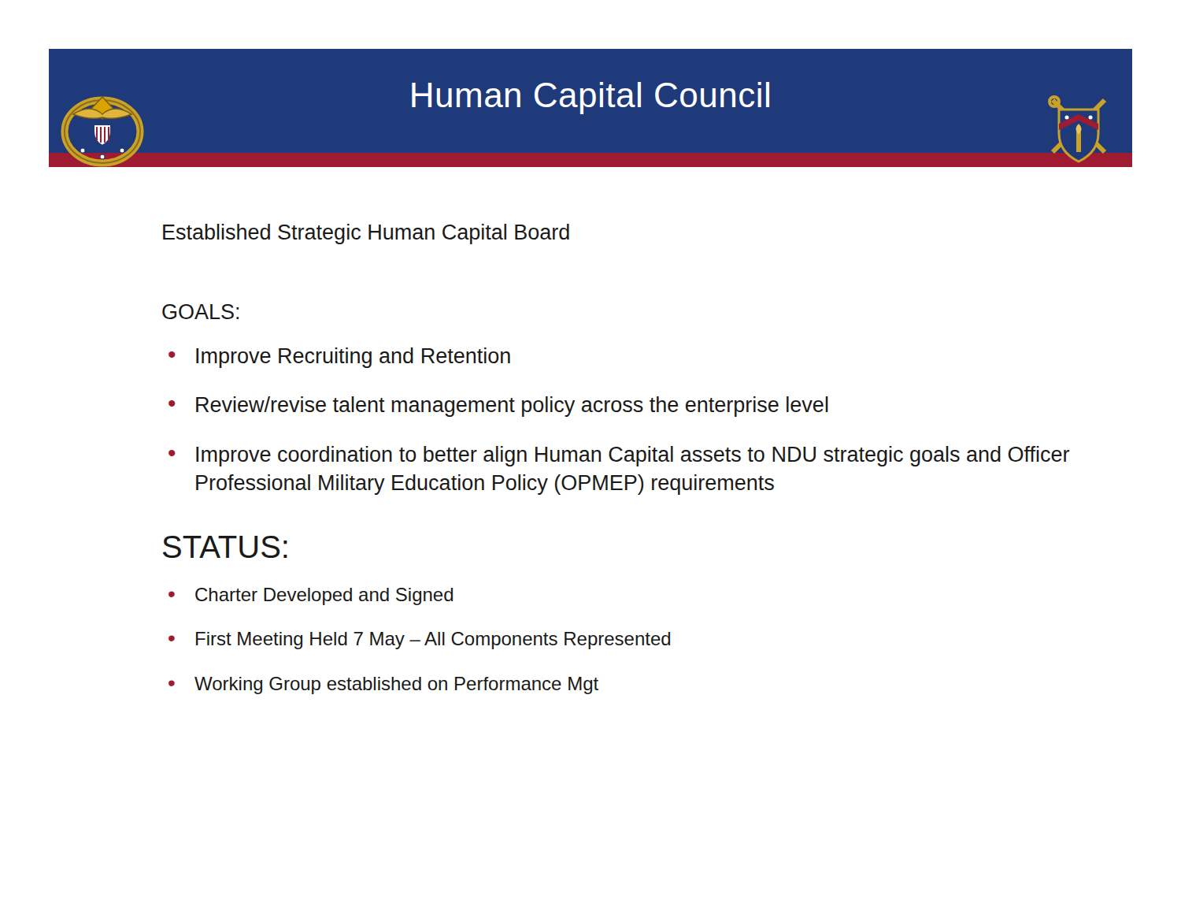Human Capital Council
Established Strategic Human Capital Board
GOALS:
Improve Recruiting and Retention
Review/revise talent management policy across the enterprise level
Improve coordination to better align Human Capital assets to NDU strategic goals and Officer Professional Military Education Policy (OPMEP) requirements
STATUS:
Charter Developed and Signed
First Meeting Held 7 May – All Components Represented
Working Group established on Performance Mgt